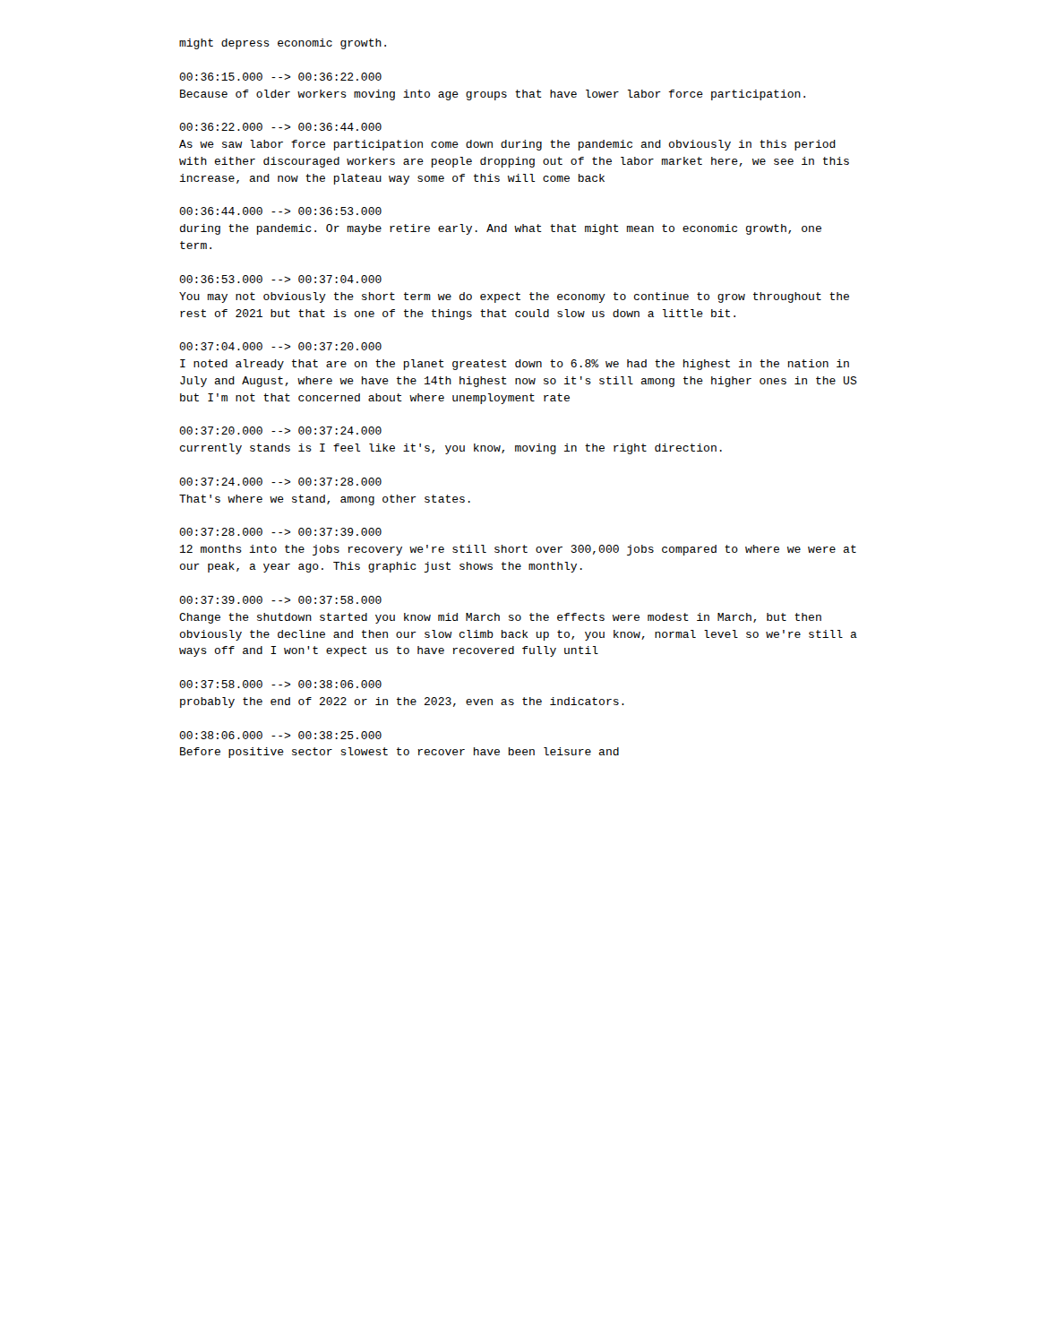might depress economic growth.
00:36:15.000 --> 00:36:22.000 Because of older workers moving into age groups that have lower labor force participation.
00:36:22.000 --> 00:36:44.000 As we saw labor force participation come down during the pandemic and obviously in this period with either discouraged workers are people dropping out of the labor market here, we see in this increase, and now the plateau way some of this will come back
00:36:44.000 --> 00:36:53.000 during the pandemic. Or maybe retire early. And what that might mean to economic growth, one term.
00:36:53.000 --> 00:37:04.000 You may not obviously the short term we do expect the economy to continue to grow throughout the rest of 2021 but that is one of the things that could slow us down a little bit.
00:37:04.000 --> 00:37:20.000 I noted already that are on the planet greatest down to 6.8% we had the highest in the nation in July and August, where we have the 14th highest now so it's still among the higher ones in the US but I'm not that concerned about where unemployment rate
00:37:20.000 --> 00:37:24.000 currently stands is I feel like it's, you know, moving in the right direction.
00:37:24.000 --> 00:37:28.000 That's where we stand, among other states.
00:37:28.000 --> 00:37:39.000 12 months into the jobs recovery we're still short over 300,000 jobs compared to where we were at our peak, a year ago. This graphic just shows the monthly.
00:37:39.000 --> 00:37:58.000 Change the shutdown started you know mid March so the effects were modest in March, but then obviously the decline and then our slow climb back up to, you know, normal level so we're still a ways off and I won't expect us to have recovered fully until
00:37:58.000 --> 00:38:06.000 probably the end of 2022 or in the 2023, even as the indicators.
00:38:06.000 --> 00:38:25.000 Before positive sector slowest to recover have been leisure and